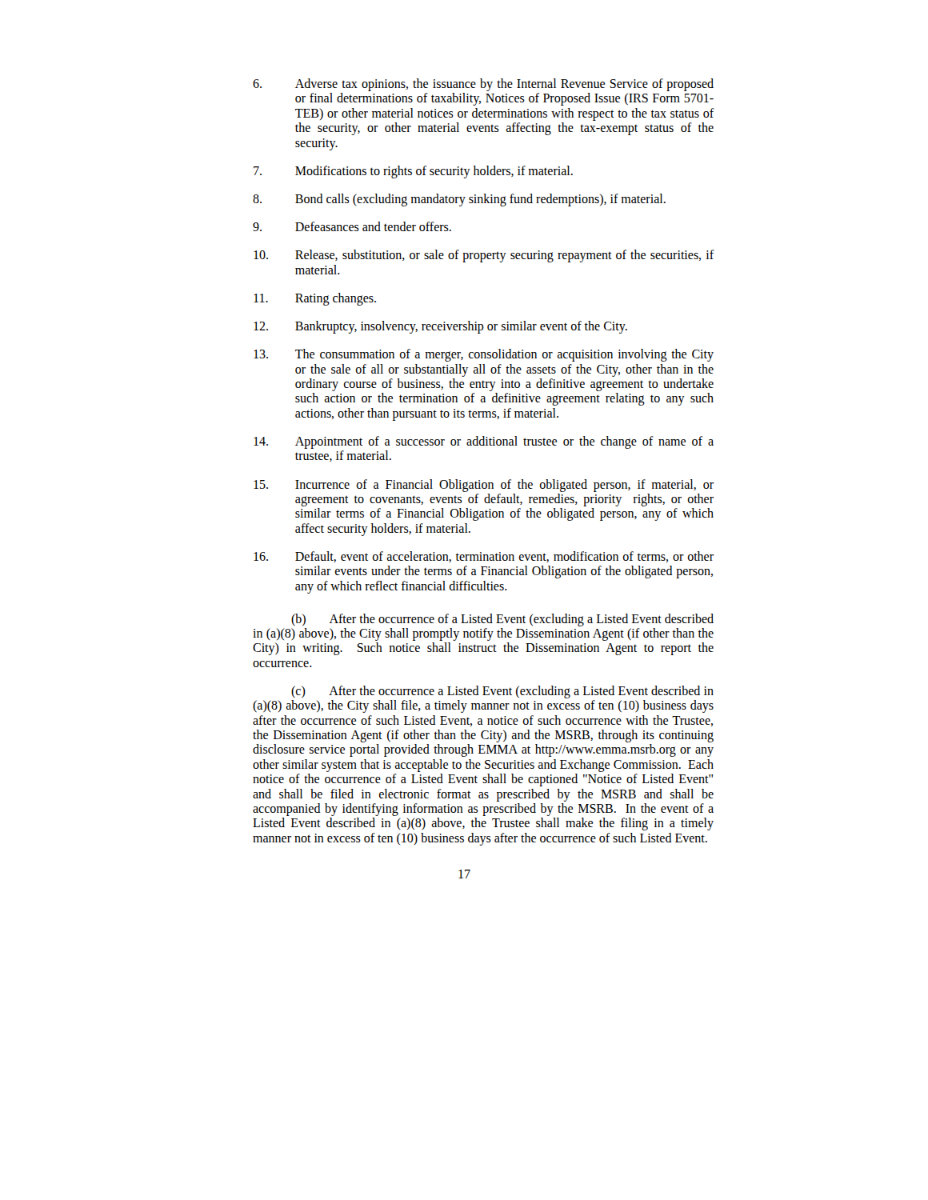6.
Adverse tax opinions, the issuance by the Internal Revenue Service of proposed or final determinations of taxability, Notices of Proposed Issue (IRS Form 5701-TEB) or other material notices or determinations with respect to the tax status of the security, or other material events affecting the tax-exempt status of the security.
7.
Modifications to rights of security holders, if material.
8.
Bond calls (excluding mandatory sinking fund redemptions), if material.
9.
Defeasances and tender offers.
10.
Release, substitution, or sale of property securing repayment of the securities, if material.
11.
Rating changes.
12.
Bankruptcy, insolvency, receivership or similar event of the City.
13.
The consummation of a merger, consolidation or acquisition involving the City or the sale of all or substantially all of the assets of the City, other than in the ordinary course of business, the entry into a definitive agreement to undertake such action or the termination of a definitive agreement relating to any such actions, other than pursuant to its terms, if material.
14.
Appointment of a successor or additional trustee or the change of name of a trustee, if material.
15.
Incurrence of a Financial Obligation of the obligated person, if material, or agreement to covenants, events of default, remedies, priority rights, or other similar terms of a Financial Obligation of the obligated person, any of which affect security holders, if material.
16.
Default, event of acceleration, termination event, modification of terms, or other similar events under the terms of a Financial Obligation of the obligated person, any of which reflect financial difficulties.
(b) After the occurrence of a Listed Event (excluding a Listed Event described in (a)(8) above), the City shall promptly notify the Dissemination Agent (if other than the City) in writing. Such notice shall instruct the Dissemination Agent to report the occurrence.
(c) After the occurrence a Listed Event (excluding a Listed Event described in (a)(8) above), the City shall file, a timely manner not in excess of ten (10) business days after the occurrence of such Listed Event, a notice of such occurrence with the Trustee, the Dissemination Agent (if other than the City) and the MSRB, through its continuing disclosure service portal provided through EMMA at http://www.emma.msrb.org or any other similar system that is acceptable to the Securities and Exchange Commission. Each notice of the occurrence of a Listed Event shall be captioned "Notice of Listed Event" and shall be filed in electronic format as prescribed by the MSRB and shall be accompanied by identifying information as prescribed by the MSRB. In the event of a Listed Event described in (a)(8) above, the Trustee shall make the filing in a timely manner not in excess of ten (10) business days after the occurrence of such Listed Event.
17